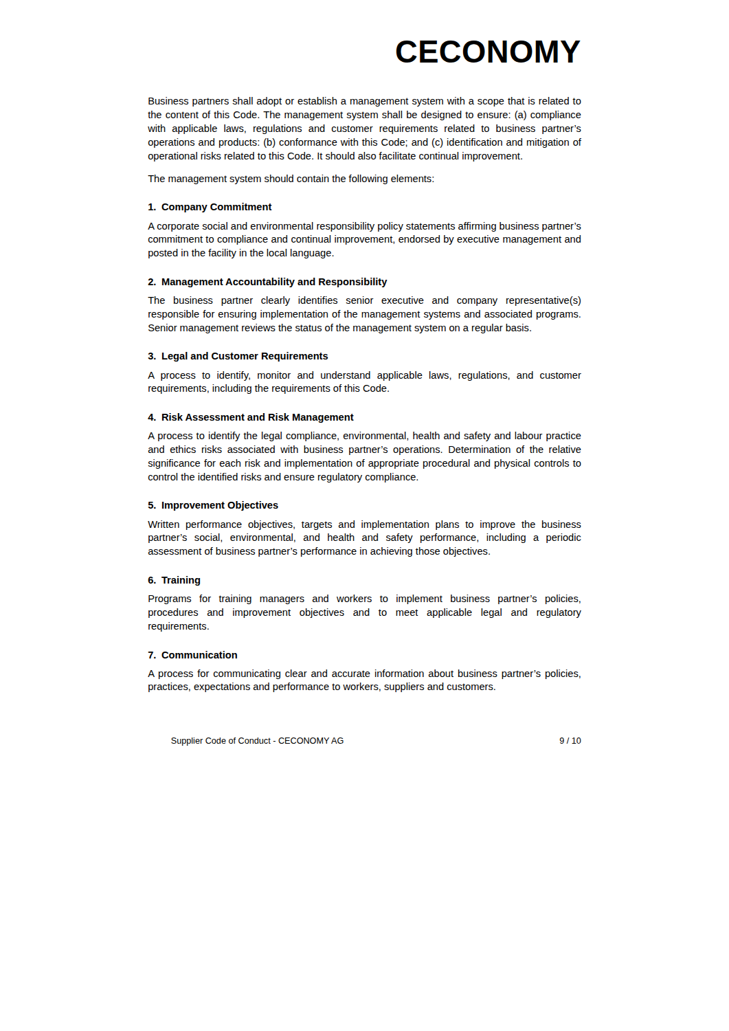CECONOMY
Business partners shall adopt or establish a management system with a scope that is related to the content of this Code. The management system shall be designed to ensure: (a) compliance with applicable laws, regulations and customer requirements related to business partner’s operations and products: (b) conformance with this Code; and (c) identification and mitigation of operational risks related to this Code. It should also facilitate continual improvement.
The management system should contain the following elements:
1. Company Commitment
A corporate social and environmental responsibility policy statements affirming business partner’s commitment to compliance and continual improvement, endorsed by executive management and posted in the facility in the local language.
2. Management Accountability and Responsibility
The business partner clearly identifies senior executive and company representative(s) responsible for ensuring implementation of the management systems and associated programs. Senior management reviews the status of the management system on a regular basis.
3. Legal and Customer Requirements
A process to identify, monitor and understand applicable laws, regulations, and customer requirements, including the requirements of this Code.
4. Risk Assessment and Risk Management
A process to identify the legal compliance, environmental, health and safety and labour practice and ethics risks associated with business partner’s operations. Determination of the relative significance for each risk and implementation of appropriate procedural and physical controls to control the identified risks and ensure regulatory compliance.
5. Improvement Objectives
Written performance objectives, targets and implementation plans to improve the business partner’s social, environmental, and health and safety performance, including a periodic assessment of business partner’s performance in achieving those objectives.
6. Training
Programs for training managers and workers to implement business partner’s policies, procedures and improvement objectives and to meet applicable legal and regulatory requirements.
7. Communication
A process for communicating clear and accurate information about business partner’s policies, practices, expectations and performance to workers, suppliers and customers.
Supplier Code of Conduct - CECONOMY AG
9 / 10